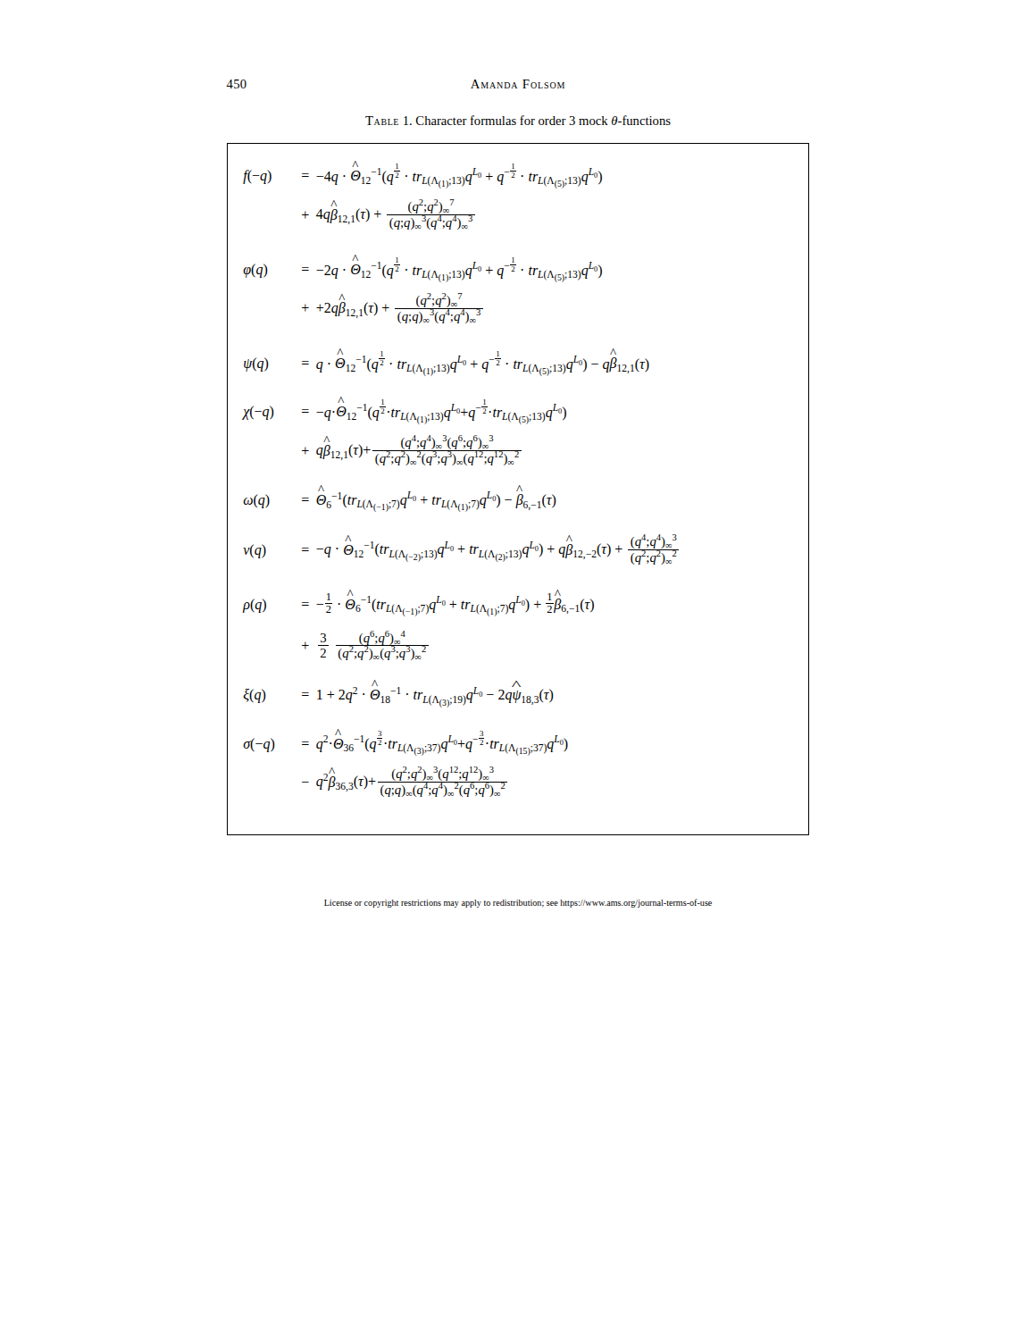450
Amanda Folsom
Table 1. Character formulas for order 3 mock θ-functions
| f (− q ) | = | −4 q · Θ 12 −1 ( q 1 2 · tr L (Λ (1) ;13) q L 0 + q − 1 2 · tr L (Λ (5) ;13) q L 0 ) |
| | + | 4 q β 12,1 ( τ ) + ( q 2 ; q 2 ) ∞ 7 ( q ; q ) ∞ 3 ( q 4 ; q 4 ) ∞ 3 |
| φ ( q ) | = | −2 q · Θ 12 −1 ( q 1 2 · tr L (Λ (1) ;13) q L 0 + q − 1 2 · tr L (Λ (5) ;13) q L 0 ) |
| | + | +2 q β 12,1 ( τ ) + ( q 2 ; q 2 ) ∞ 7 ( q ; q ) ∞ 3 ( q 4 ; q 4 ) ∞ 3 |
| ψ ( q ) | = | q · Θ 12 −1 ( q 1 2 · tr L (Λ (1) ;13) q L 0 + q − 1 2 · tr L (Λ (5) ;13) q L 0 ) − q β 12,1 ( τ ) |
| χ (− q ) | = | − q · Θ 12 −1 ( q 1 2 · tr L (Λ (1) ;13) q L 0 + q − 1 2 · tr L (Λ (5) ;13) q L 0 ) |
| | + | q β 12,1 ( τ )+ ( q 4 ; q 4 ) ∞ 3 ( q 6 ; q 6 ) ∞ 3 ( q 2 ; q 2 ) ∞ 2 ( q 3 ; q 3 ) ∞ ( q 12 ; q 12 ) ∞ 2 |
| ω ( q ) | = | Θ 6 −1 ( tr L (Λ (−1) ;7) q L 0 + tr L (Λ (1) ;7) q L 0 ) − β 6,−1 ( τ ) |
| v ( q ) | = | − q · Θ 12 −1 ( tr L (Λ (−2) ;13) q L 0 + tr L (Λ (2) ;13) q L 0 ) + q β 12,−2 ( τ ) + ( q 4 ; q 4 ) ∞ 3 ( q 2 ; q 2 ) ∞ 2 |
| ρ ( q ) | = | − 1 2 · Θ 6 −1 ( tr L (Λ (−1) ;7) q L 0 + tr L (Λ (1) ;7) q L 0 ) + 1 2 β 6,−1 ( τ ) |
| | + | 3 2 ( q 6 ; q 6 ) ∞ 4 ( q 2 ; q 2 ) ∞ ( q 3 ; q 3 ) ∞ 2 |
| ξ ( q ) | = | 1 + 2 q 2 · Θ 18 −1 · tr L (Λ (3) ;19) q L 0 − 2 q ψ 18,3 ( τ ) |
| σ (− q ) | = | q 2 · Θ 36 −1 ( q 3 2 · tr L (Λ (3) ;37) q L 0 + q − 3 2 · tr L (Λ (15) ;37) q L 0 ) |
| | − | q 2 β 36,3 ( τ )+ ( q 2 ; q 2 ) ∞ 3 ( q 12 ; q 12 ) ∞ 3 ( q ; q ) ∞ ( q 4 ; q 4 ) ∞ 2 ( q 6 ; q 6 ) ∞ 2 |
License or copyright restrictions may apply to redistribution; see https://www.ams.org/journal-terms-of-use